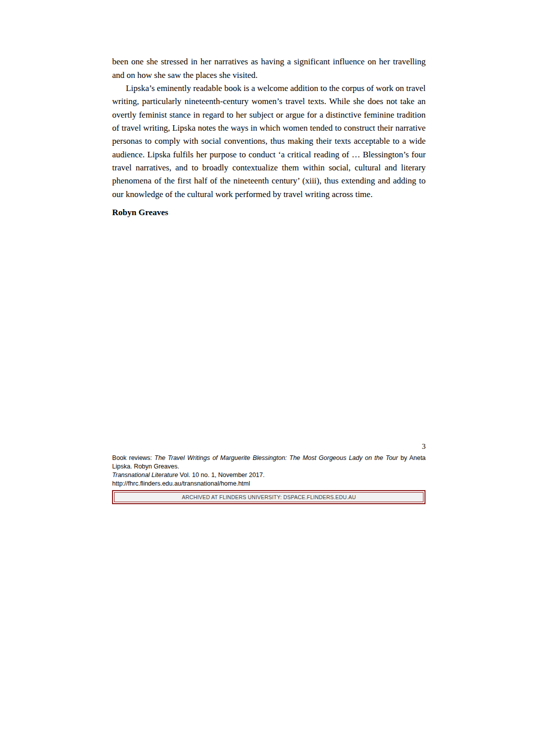been one she stressed in her narratives as having a significant influence on her travelling and on how she saw the places she visited.
Lipska’s eminently readable book is a welcome addition to the corpus of work on travel writing, particularly nineteenth-century women’s travel texts. While she does not take an overtly feminist stance in regard to her subject or argue for a distinctive feminine tradition of travel writing, Lipska notes the ways in which women tended to construct their narrative personas to comply with social conventions, thus making their texts acceptable to a wide audience. Lipska fulfils her purpose to conduct ‘a critical reading of … Blessington’s four travel narratives, and to broadly contextualize them within social, cultural and literary phenomena of the first half of the nineteenth century’ (xiii), thus extending and adding to our knowledge of the cultural work performed by travel writing across time.
Robyn Greaves
3
Book reviews: The Travel Writings of Marguerite Blessington: The Most Gorgeous Lady on the Tour by Aneta Lipska. Robyn Greaves.
Transnational Literature Vol. 10 no. 1, November 2017.
http://fhrc.flinders.edu.au/transnational/home.html
Archived at Flinders university: dspace.flinders.edu.au